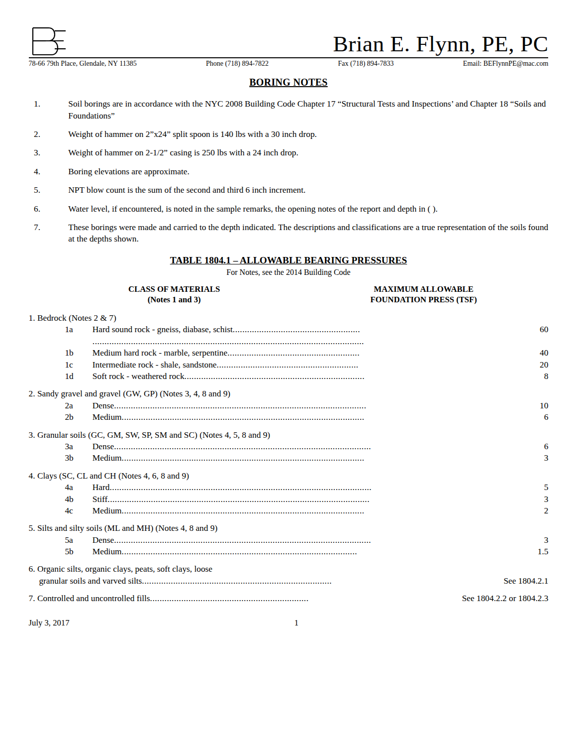Brian E. Flynn, PE, PC
78-66 79th Place, Glendale, NY 11385 Phone (718) 894-7822 Fax (718) 894-7833 Email: BEFlynnPE@mac.com
BORING NOTES
Soil borings are in accordance with the NYC 2008 Building Code Chapter 17 “Structural Tests and Inspections’ and Chapter 18 “Soils and Foundations”
Weight of hammer on 2”x24” split spoon is 140 lbs with a 30 inch drop.
Weight of hammer on 2-1/2” casing is 250 lbs with a 24 inch drop.
Boring elevations are approximate.
NPT blow count is the sum of the second and third 6 inch increment.
Water level, if encountered, is noted in the sample remarks, the opening notes of the report and depth in ( ).
These borings were made and carried to the depth indicated. The descriptions and classifications are a true representation of the soils found at the depths shown.
TABLE 1804.1 – ALLOWABLE BEARING PRESSURES
For Notes, see the 2014 Building Code
CLASS OF MATERIALS
(Notes 1 and 3)
MAXIMUM ALLOWABLE
FOUNDATION PRESS (TSF)
1. Bedrock (Notes 2 & 7)
1a Hard sound rock - gneiss, diabase, schist ..................................................... 60
.................................................................................................................
1b Medium hard rock - marble, serpentine ....................................................... 40
1c Intermediate rock - shale, sandstone ........................................................... 20
1d Soft rock - weathered rock ........................................................................... 8
2. Sandy gravel and gravel (GW, GP) (Notes 3, 4, 8 and 9)
2a Dense ......................................................................................................... 10
2b Medium ..................................................................................................... 6
3. Granular soils (GC, GM, SW, SP, SM and SC) (Notes 4, 5, 8 and 9)
3a Dense ........................................................................................................... 6
3b Medium ..................................................................................................... 3
4. Clays (SC, CL and CH (Notes 4, 6, 8 and 9)
4a Hard ............................................................................................................. 5
4b Stiff ............................................................................................................. 3
4c Medium ..................................................................................................... 2
5. Silts and silty soils (ML and MH) (Notes 4, 8 and 9)
5a Dense ........................................................................................................... 3
5b Medium .................................................................................................. 1.5
6. Organic silts, organic clays, peats, soft clays, loose
granular soils and varved silts ............................................................................... See 1804.2.1
7. Controlled and uncontrolled fills .................................................................. See 1804.2.2 or 1804.2.3
July 3, 2017 1